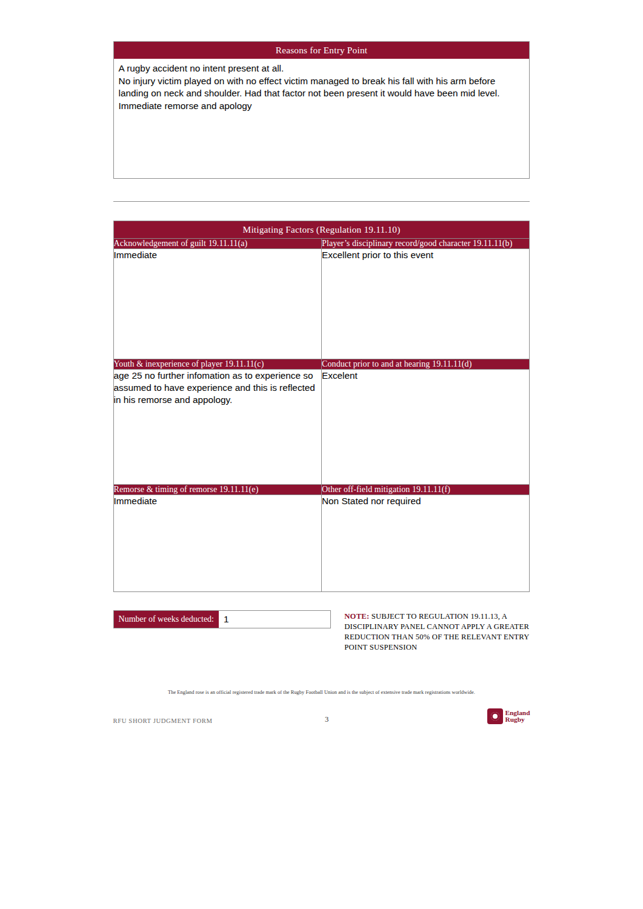Reasons for Entry Point
A rugby accident no intent present at all.
No injury victim played on with no effect victim managed to break his fall with his arm before landing on neck and shoulder. Had that factor not been present it would have been mid level. Immediate remorse and apology
| Mitigating Factors (Regulation 19.11.10) |
| --- |
| Acknowledgement of guilt 19.11.11(a) | Player’s disciplinary record/good character 19.11.11(b) |
| Immediate | Excellent prior to this event |
| Youth & inexperience of player 19.11.11(c) | Conduct prior to and at hearing 19.11.11(d) |
| age 25 no further infomation as to experience so assumed to have experience and this is reflected in his remorse and appology. | Excelent |
| Remorse & timing of remorse 19.11.11(e) | Other off-field mitigation 19.11.11(f) |
| Immediate | Non Stated nor required |
Number of weeks deducted:
1
NOTE: SUBJECT TO REGULATION 19.11.13, A DISCIPLINARY PANEL CANNOT APPLY A GREATER REDUCTION THAN 50% OF THE RELEVANT ENTRY POINT SUSPENSION
The England rose is an official registered trade mark of the Rugby Football Union and is the subject of extensive trade mark registrations worldwide.
RFU SHORT JUDGMENT FORM
3
England Rugby